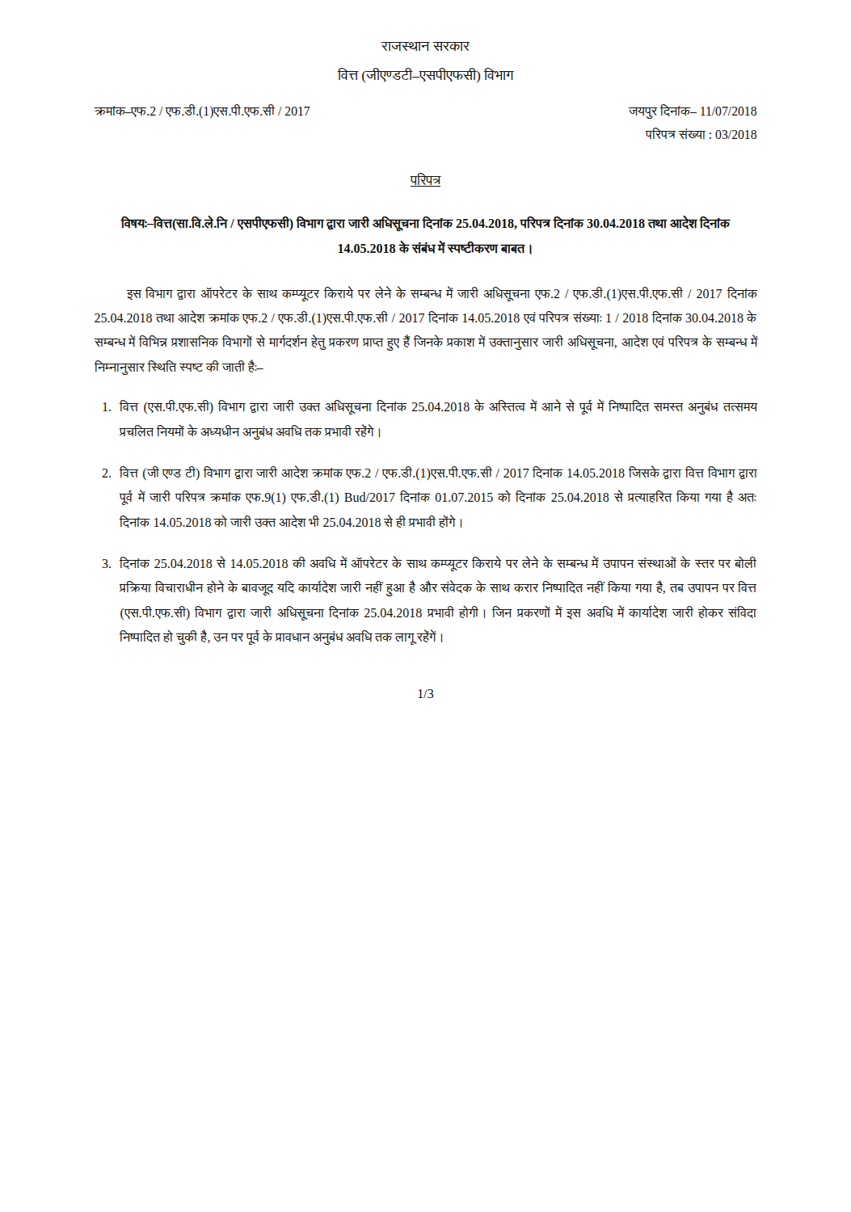राजस्थान सरकार
वित्त (जीएण्डटी–एसपीएफसी) विभाग
क्रमांक–एफ.2 / एफ.डी.(1)एस.पी.एफ.सी / 2017
जयपुर दिनांक– 11/07/2018
परिपत्र संख्या : 03/2018
परिपत्र
विषयः–वित्त(सा.वि.ले.नि / एसपीएफसी) विभाग द्वारा जारी अधिसूचना दिनांक 25.04.2018, परिपत्र दिनांक 30.04.2018 तथा आदेश दिनांक 14.05.2018 के संबंध में स्पष्टीकरण बाबत।
इस विभाग द्वारा ऑपरेटर के साथ कम्प्यूटर किराये पर लेने के सम्बन्ध में जारी अधिसूचना एफ.2 / एफ.डी.(1)एस.पी.एफ.सी / 2017 दिनांक 25.04.2018 तथा आदेश क्रमांक एफ.2 / एफ.डी.(1)एस.पी.एफ.सी / 2017 दिनांक 14.05.2018 एवं परिपत्र संख्याः 1 / 2018 दिनांक 30.04.2018 के सम्बन्ध में विभिन्न प्रशासनिक विभागों से मार्गदर्शन हेतु प्रकरण प्राप्त हुए हैं जिनके प्रकाश में उक्तानुसार जारी अधिसूचना, आदेश एवं परिपत्र के सम्बन्ध में निम्नानुसार स्थिति स्पष्ट की जाती हैः–
वित्त (एस.पी.एफ.सी) विभाग द्वारा जारी उक्त अधिसूचना दिनांक 25.04.2018 के अस्तित्व में आने से पूर्व में निष्पादित समस्त अनुबंध तत्समय प्रचलित नियमों के अध्यधीन अनुबंध अवधि तक प्रभावी रहेंगे।
वित्त (जी एण्ड टी) विभाग द्वारा जारी आदेश क्रमांक एफ.2 / एफ.डी.(1)एस.पी.एफ.सी / 2017 दिनांक 14.05.2018 जिसके द्वारा वित्त विभाग द्वारा पूर्व में जारी परिपत्र क्रमांक एफ.9(1) एफ.डी.(1) Bud/2017 दिनांक 01.07.2015 को दिनांक 25.04.2018 से प्रत्याहरित किया गया है अतः दिनांक 14.05.2018 को जारी उक्त आदेश भी 25.04.2018 से ही प्रभावी होंगे।
दिनांक 25.04.2018 से 14.05.2018 की अवधि में ऑपरेटर के साथ कम्प्यूटर किराये पर लेने के सम्बन्ध में उपापन संस्थाओं के स्तर पर बोली प्रक्रिया विचाराधीन होने के बावजूद यदि कार्यादेश जारी नहीं हुआ है और संवेदक के साथ करार निष्पादित नहीं किया गया है, तब उपापन पर वित्त (एस.पी.एफ.सी) विभाग द्वारा जारी अधिसूचना दिनांक 25.04.2018 प्रभावी होगी। जिन प्रकरणों में इस अवधि में कार्यादेश जारी होकर संविदा निष्पादित हो चुकी है, उन पर पूर्व के प्रावधान अनुबंध अवधि तक लागू रहेंगें।
1/3